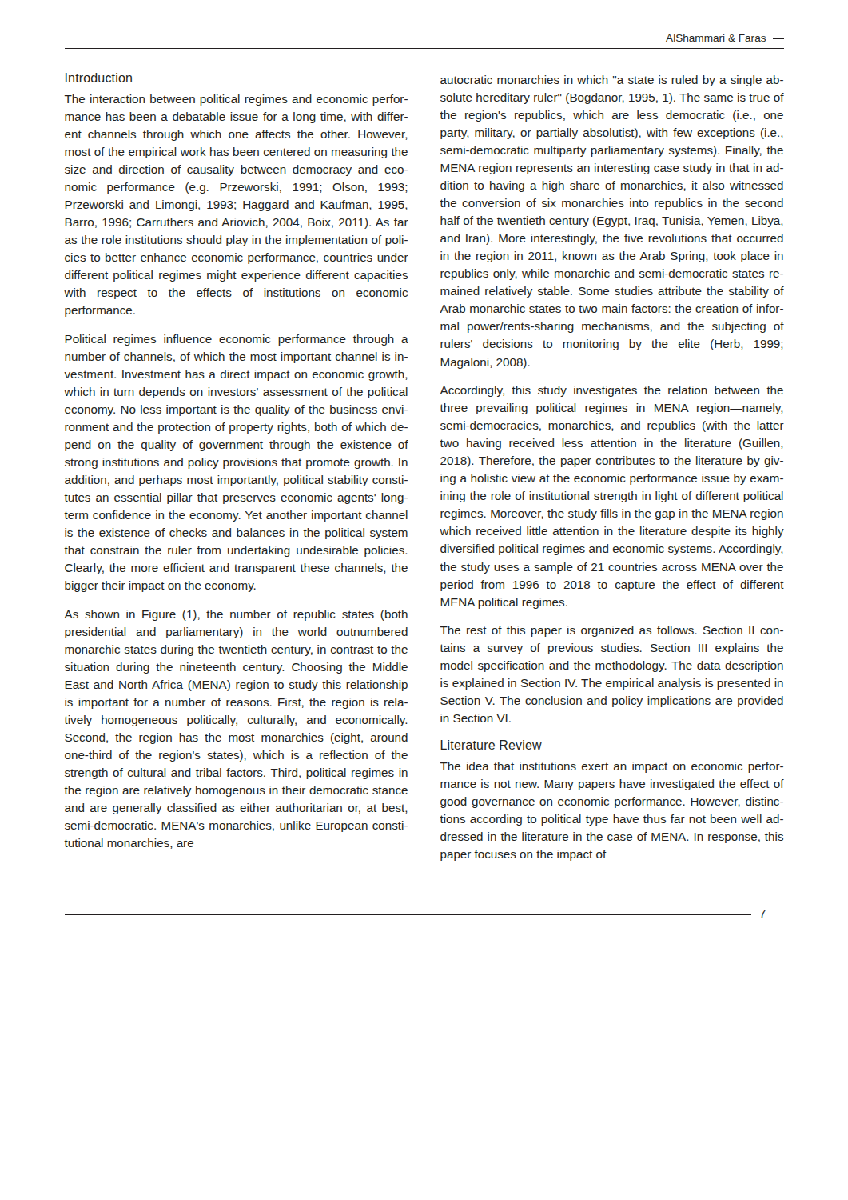AlShammari & Faras
Introduction
The interaction between political regimes and economic performance has been a debatable issue for a long time, with different channels through which one affects the other. However, most of the empirical work has been centered on measuring the size and direction of causality between democracy and economic performance (e.g. Przeworski, 1991; Olson, 1993; Przeworski and Limongi, 1993; Haggard and Kaufman, 1995, Barro, 1996; Carruthers and Ariovich, 2004, Boix, 2011). As far as the role institutions should play in the implementation of policies to better enhance economic performance, countries under different political regimes might experience different capacities with respect to the effects of institutions on economic performance.
Political regimes influence economic performance through a number of channels, of which the most important channel is investment. Investment has a direct impact on economic growth, which in turn depends on investors' assessment of the political economy. No less important is the quality of the business environment and the protection of property rights, both of which depend on the quality of government through the existence of strong institutions and policy provisions that promote growth. In addition, and perhaps most importantly, political stability constitutes an essential pillar that preserves economic agents' long-term confidence in the economy. Yet another important channel is the existence of checks and balances in the political system that constrain the ruler from undertaking undesirable policies. Clearly, the more efficient and transparent these channels, the bigger their impact on the economy.
As shown in Figure (1), the number of republic states (both presidential and parliamentary) in the world outnumbered monarchic states during the twentieth century, in contrast to the situation during the nineteenth century. Choosing the Middle East and North Africa (MENA) region to study this relationship is important for a number of reasons. First, the region is relatively homogeneous politically, culturally, and economically. Second, the region has the most monarchies (eight, around one-third of the region's states), which is a reflection of the strength of cultural and tribal factors. Third, political regimes in the region are relatively homogenous in their democratic stance and are generally classified as either authoritarian or, at best, semi-democratic. MENA's monarchies, unlike European constitutional monarchies, are
autocratic monarchies in which "a state is ruled by a single absolute hereditary ruler" (Bogdanor, 1995, 1). The same is true of the region's republics, which are less democratic (i.e., one party, military, or partially absolutist), with few exceptions (i.e., semi-democratic multiparty parliamentary systems). Finally, the MENA region represents an interesting case study in that in addition to having a high share of monarchies, it also witnessed the conversion of six monarchies into republics in the second half of the twentieth century (Egypt, Iraq, Tunisia, Yemen, Libya, and Iran). More interestingly, the five revolutions that occurred in the region in 2011, known as the Arab Spring, took place in republics only, while monarchic and semi-democratic states remained relatively stable. Some studies attribute the stability of Arab monarchic states to two main factors: the creation of informal power/rents-sharing mechanisms, and the subjecting of rulers' decisions to monitoring by the elite (Herb, 1999; Magaloni, 2008).
Accordingly, this study investigates the relation between the three prevailing political regimes in MENA region—namely, semi-democracies, monarchies, and republics (with the latter two having received less attention in the literature (Guillen, 2018). Therefore, the paper contributes to the literature by giving a holistic view at the economic performance issue by examining the role of institutional strength in light of different political regimes. Moreover, the study fills in the gap in the MENA region which received little attention in the literature despite its highly diversified political regimes and economic systems. Accordingly, the study uses a sample of 21 countries across MENA over the period from 1996 to 2018 to capture the effect of different MENA political regimes.
The rest of this paper is organized as follows. Section II contains a survey of previous studies. Section III explains the model specification and the methodology. The data description is explained in Section IV. The empirical analysis is presented in Section V. The conclusion and policy implications are provided in Section VI.
Literature Review
The idea that institutions exert an impact on economic performance is not new. Many papers have investigated the effect of good governance on economic performance. However, distinctions according to political type have thus far not been well addressed in the literature in the case of MENA. In response, this paper focuses on the impact of
7